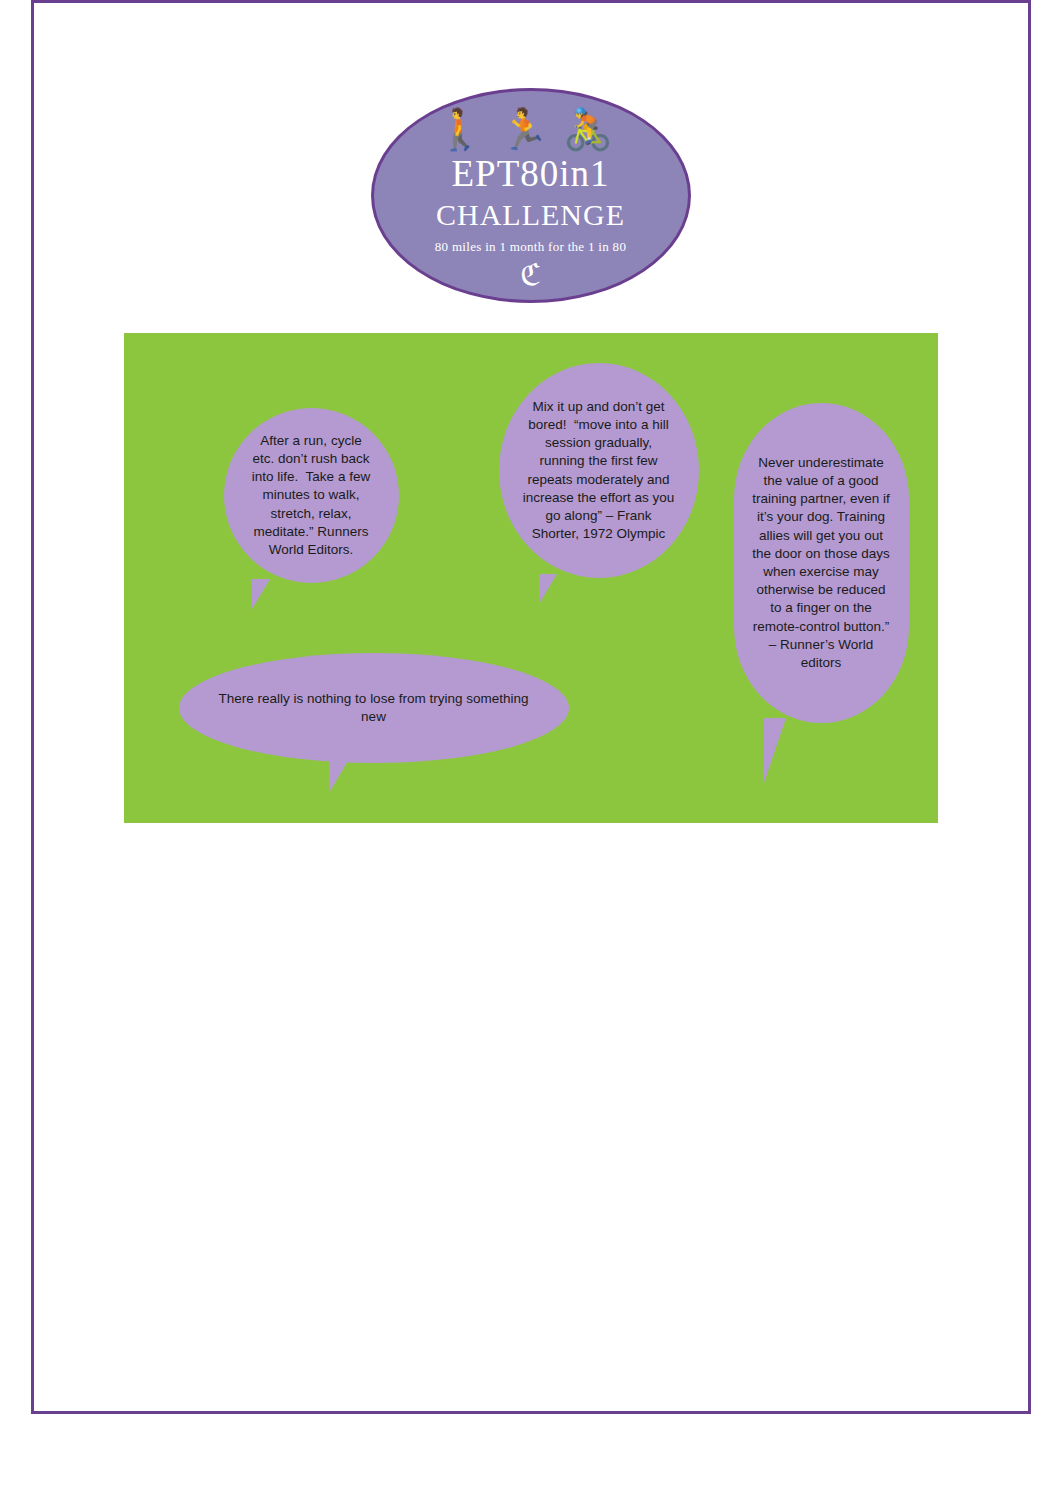🚶🏃🚴
EPT80in1
CHALLENGE
80 miles in 1 month for the 1 in 80
ℭ
After a run, cycle etc. don’t rush back into life. Take a few minutes to walk, stretch, relax, meditate.” Runners World Editors.
Mix it up and don’t get bored! “move into a hill session gradually, running the first few repeats moderately and increase the effort as you go along” – Frank Shorter, 1972 Olympic
Never underestimate the value of a good training partner, even if it’s your dog. Training allies will get you out the door on those days when exercise may otherwise be reduced to a finger on the remote-control button.” – Runner’s World editors
There really is nothing to lose from trying something new